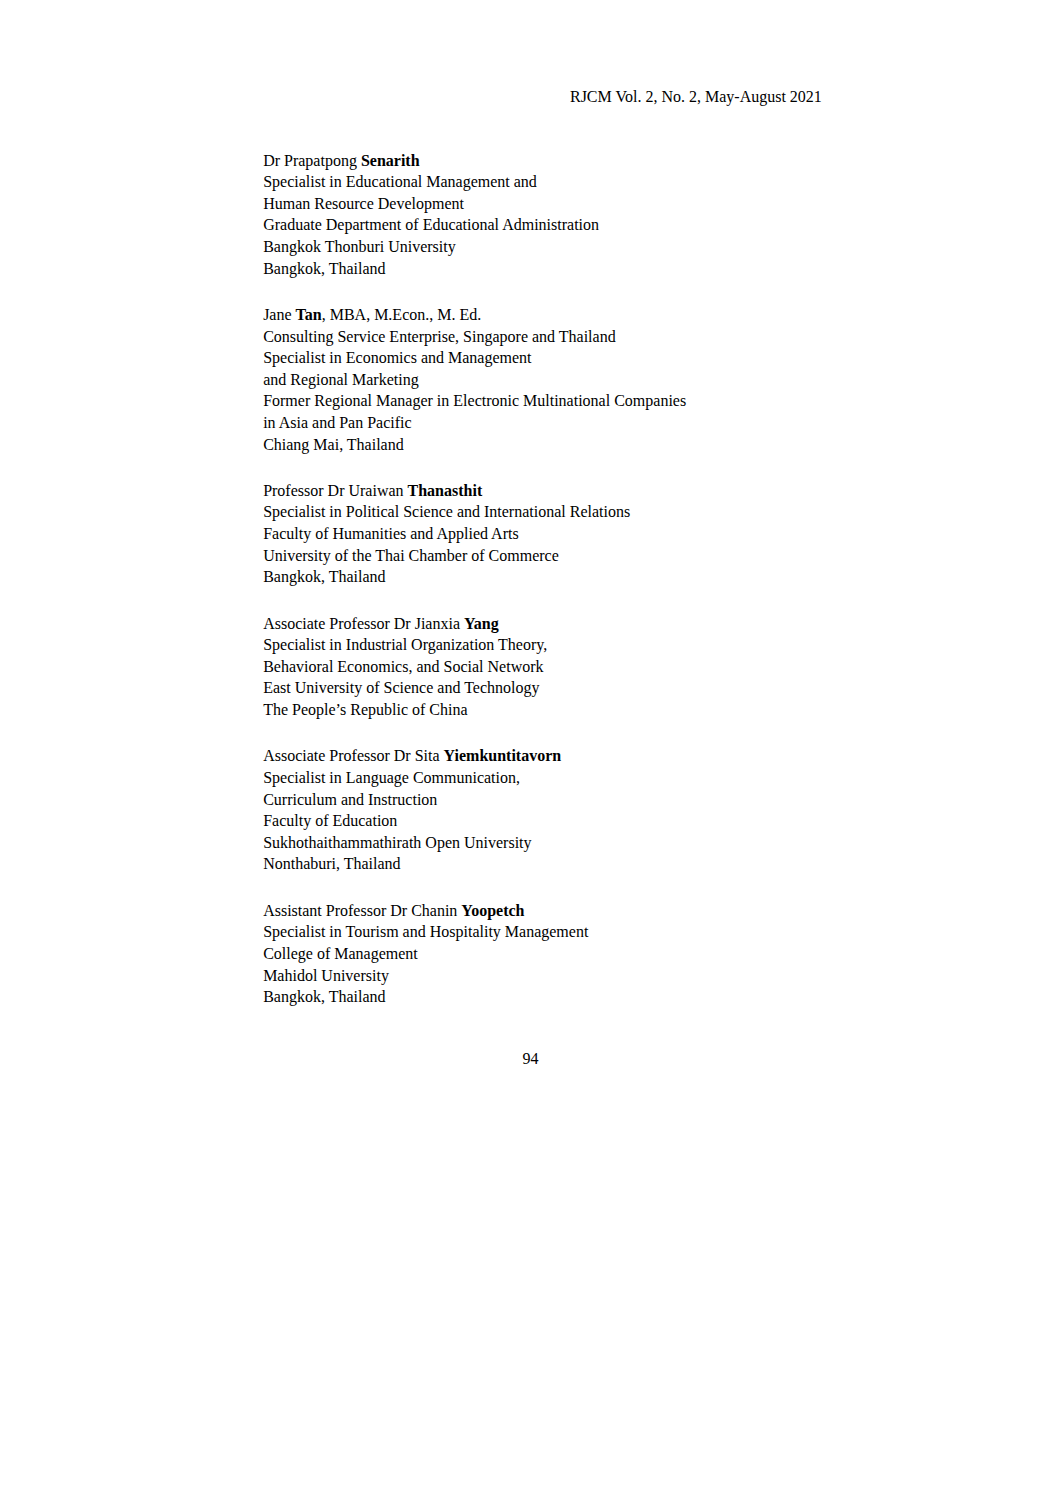RJCM Vol. 2, No. 2, May-August 2021
Dr Prapatpong Senarith
Specialist in Educational Management and
Human Resource Development
Graduate Department of Educational Administration
Bangkok Thonburi University
Bangkok, Thailand
Jane Tan, MBA, M.Econ., M. Ed.
Consulting Service Enterprise, Singapore and Thailand
Specialist in Economics and Management
and Regional Marketing
Former Regional Manager in Electronic Multinational Companies
in Asia and Pan Pacific
Chiang Mai, Thailand
Professor Dr Uraiwan Thanasthit
Specialist in Political Science and International Relations
Faculty of Humanities and Applied Arts
University of the Thai Chamber of Commerce
Bangkok, Thailand
Associate Professor Dr Jianxia Yang
Specialist in Industrial Organization Theory,
Behavioral Economics, and Social Network
East University of Science and Technology
The People’s Republic of China
Associate Professor Dr Sita Yiemkuntitavorn
Specialist in Language Communication,
Curriculum and Instruction
Faculty of Education
Sukhothaithammathirath Open University
Nonthaburi, Thailand
Assistant Professor Dr Chanin Yoopetch
Specialist in Tourism and Hospitality Management
College of Management
Mahidol University
Bangkok, Thailand
94